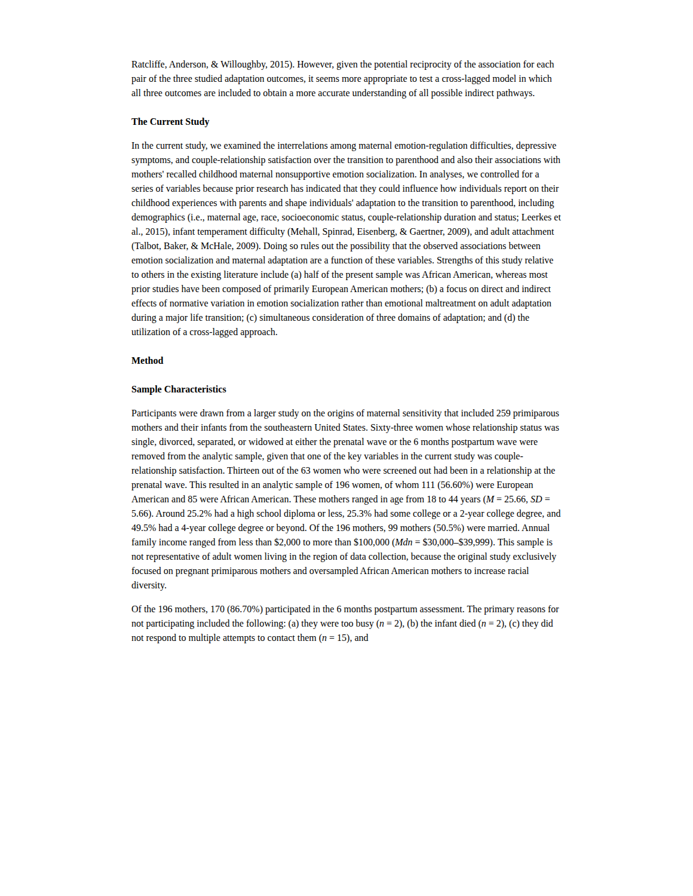Ratcliffe, Anderson, & Willoughby, 2015). However, given the potential reciprocity of the association for each pair of the three studied adaptation outcomes, it seems more appropriate to test a cross-lagged model in which all three outcomes are included to obtain a more accurate understanding of all possible indirect pathways.
The Current Study
In the current study, we examined the interrelations among maternal emotion-regulation difficulties, depressive symptoms, and couple-relationship satisfaction over the transition to parenthood and also their associations with mothers' recalled childhood maternal nonsupportive emotion socialization. In analyses, we controlled for a series of variables because prior research has indicated that they could influence how individuals report on their childhood experiences with parents and shape individuals' adaptation to the transition to parenthood, including demographics (i.e., maternal age, race, socioeconomic status, couple-relationship duration and status; Leerkes et al., 2015), infant temperament difficulty (Mehall, Spinrad, Eisenberg, & Gaertner, 2009), and adult attachment (Talbot, Baker, & McHale, 2009). Doing so rules out the possibility that the observed associations between emotion socialization and maternal adaptation are a function of these variables. Strengths of this study relative to others in the existing literature include (a) half of the present sample was African American, whereas most prior studies have been composed of primarily European American mothers; (b) a focus on direct and indirect effects of normative variation in emotion socialization rather than emotional maltreatment on adult adaptation during a major life transition; (c) simultaneous consideration of three domains of adaptation; and (d) the utilization of a cross-lagged approach.
Method
Sample Characteristics
Participants were drawn from a larger study on the origins of maternal sensitivity that included 259 primiparous mothers and their infants from the southeastern United States. Sixty-three women whose relationship status was single, divorced, separated, or widowed at either the prenatal wave or the 6 months postpartum wave were removed from the analytic sample, given that one of the key variables in the current study was couple-relationship satisfaction. Thirteen out of the 63 women who were screened out had been in a relationship at the prenatal wave. This resulted in an analytic sample of 196 women, of whom 111 (56.60%) were European American and 85 were African American. These mothers ranged in age from 18 to 44 years (M = 25.66, SD = 5.66). Around 25.2% had a high school diploma or less, 25.3% had some college or a 2-year college degree, and 49.5% had a 4-year college degree or beyond. Of the 196 mothers, 99 mothers (50.5%) were married. Annual family income ranged from less than $2,000 to more than $100,000 (Mdn = $30,000–$39,999). This sample is not representative of adult women living in the region of data collection, because the original study exclusively focused on pregnant primiparous mothers and oversampled African American mothers to increase racial diversity.
Of the 196 mothers, 170 (86.70%) participated in the 6 months postpartum assessment. The primary reasons for not participating included the following: (a) they were too busy (n = 2), (b) the infant died (n = 2), (c) they did not respond to multiple attempts to contact them (n = 15), and